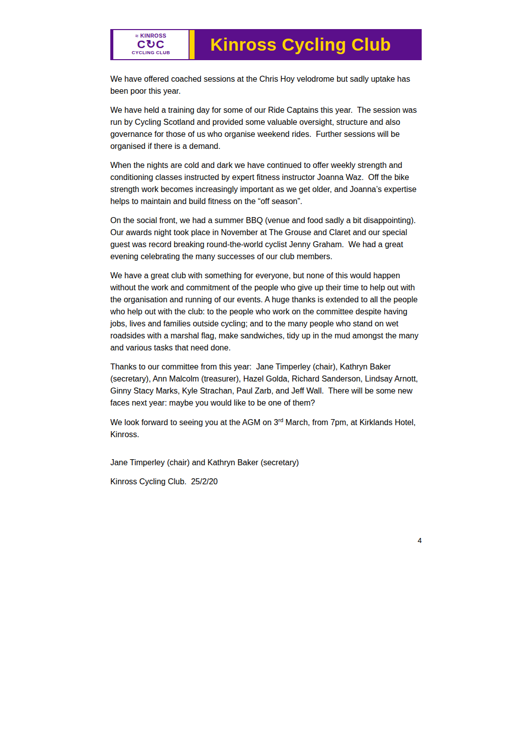≈ KINROSS
C↻C
CYCLING CLUB
Kinross Cycling Club
We have offered coached sessions at the Chris Hoy velodrome but sadly uptake has been poor this year.
We have held a training day for some of our Ride Captains this year. The session was run by Cycling Scotland and provided some valuable oversight, structure and also governance for those of us who organise weekend rides. Further sessions will be organised if there is a demand.
When the nights are cold and dark we have continued to offer weekly strength and conditioning classes instructed by expert fitness instructor Joanna Waz. Off the bike strength work becomes increasingly important as we get older, and Joanna’s expertise helps to maintain and build fitness on the “off season”.
On the social front, we had a summer BBQ (venue and food sadly a bit disappointing). Our awards night took place in November at The Grouse and Claret and our special guest was record breaking round-the-world cyclist Jenny Graham. We had a great evening celebrating the many successes of our club members.
We have a great club with something for everyone, but none of this would happen without the work and commitment of the people who give up their time to help out with the organisation and running of our events. A huge thanks is extended to all the people who help out with the club: to the people who work on the committee despite having jobs, lives and families outside cycling; and to the many people who stand on wet roadsides with a marshal flag, make sandwiches, tidy up in the mud amongst the many and various tasks that need done.
Thanks to our committee from this year: Jane Timperley (chair), Kathryn Baker (secretary), Ann Malcolm (treasurer), Hazel Golda, Richard Sanderson, Lindsay Arnott, Ginny Stacy Marks, Kyle Strachan, Paul Zarb, and Jeff Wall. There will be some new faces next year: maybe you would like to be one of them?
We look forward to seeing you at the AGM on 3rd March, from 7pm, at Kirklands Hotel, Kinross.
Jane Timperley (chair) and Kathryn Baker (secretary)
Kinross Cycling Club. 25/2/20
4